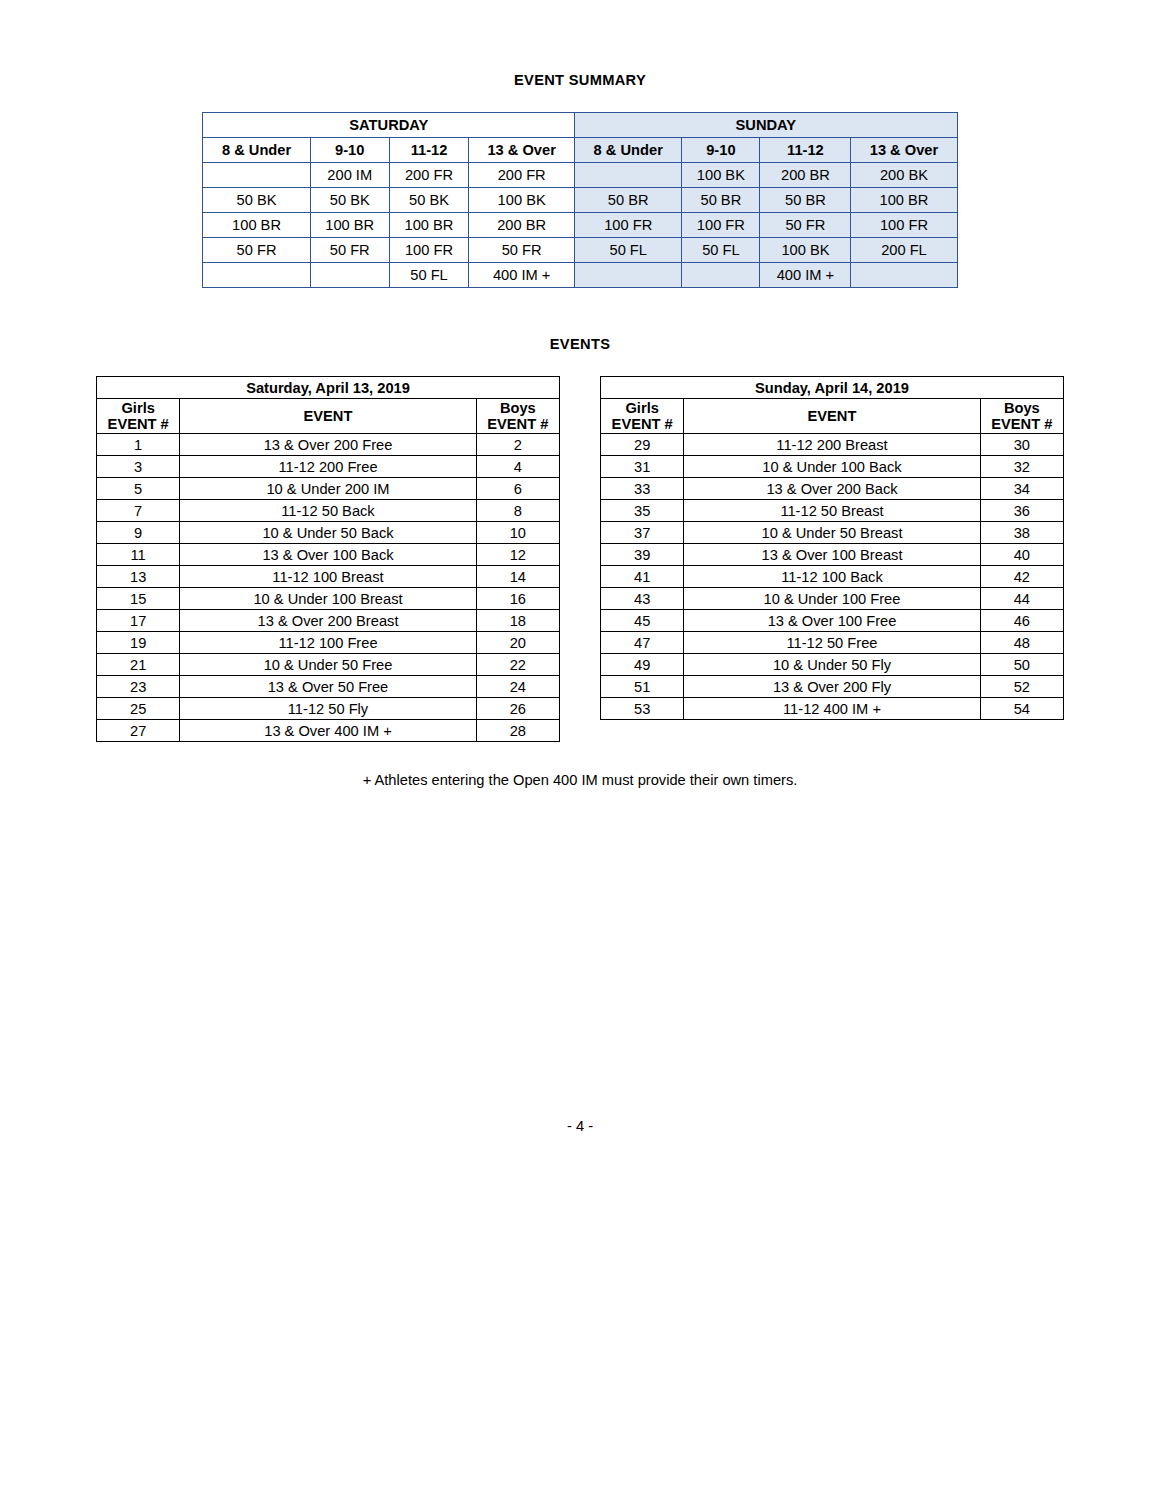EVENT SUMMARY
| SATURDAY | SUNDAY |
| --- | --- |
| 8 & Under | 9-10 | 11-12 | 13 & Over | 8 & Under | 9-10 | 11-12 | 13 & Over |
| | 200 IM | 200 FR | 200 FR | | 100 BK | 200 BR | 200 BK |
| 50 BK | 50 BK | 50 BK | 100 BK | 50 BR | 50 BR | 50 BR | 100 BR |
| 100 BR | 100 BR | 100 BR | 200 BR | 100 FR | 100 FR | 50 FR | 100 FR |
| 50 FR | 50 FR | 100 FR | 50 FR | 50 FL | 50 FL | 100 BK | 200 FL |
| | | 50 FL | 400 IM + | | | 400 IM + | |
EVENTS
| Saturday, April 13, 2019 |
| --- |
| Girls EVENT # | EVENT | Boys EVENT # |
| 1 | 13 & Over 200 Free | 2 |
| 3 | 11-12 200 Free | 4 |
| 5 | 10 & Under 200 IM | 6 |
| 7 | 11-12 50 Back | 8 |
| 9 | 10 & Under 50 Back | 10 |
| 11 | 13 & Over 100 Back | 12 |
| 13 | 11-12 100 Breast | 14 |
| 15 | 10 & Under 100 Breast | 16 |
| 17 | 13 & Over 200 Breast | 18 |
| 19 | 11-12 100 Free | 20 |
| 21 | 10 & Under 50 Free | 22 |
| 23 | 13 & Over 50 Free | 24 |
| 25 | 11-12 50 Fly | 26 |
| 27 | 13 & Over 400 IM + | 28 |
| Sunday, April 14, 2019 |
| --- |
| Girls EVENT # | EVENT | Boys EVENT # |
| 29 | 11-12 200 Breast | 30 |
| 31 | 10 & Under 100 Back | 32 |
| 33 | 13 & Over 200 Back | 34 |
| 35 | 11-12 50 Breast | 36 |
| 37 | 10 & Under 50 Breast | 38 |
| 39 | 13 & Over 100 Breast | 40 |
| 41 | 11-12 100 Back | 42 |
| 43 | 10 & Under 100 Free | 44 |
| 45 | 13 & Over 100 Free | 46 |
| 47 | 11-12 50 Free | 48 |
| 49 | 10 & Under 50 Fly | 50 |
| 51 | 13 & Over 200 Fly | 52 |
| 53 | 11-12 400 IM + | 54 |
+ Athletes entering the Open 400 IM must provide their own timers.
- 4 -